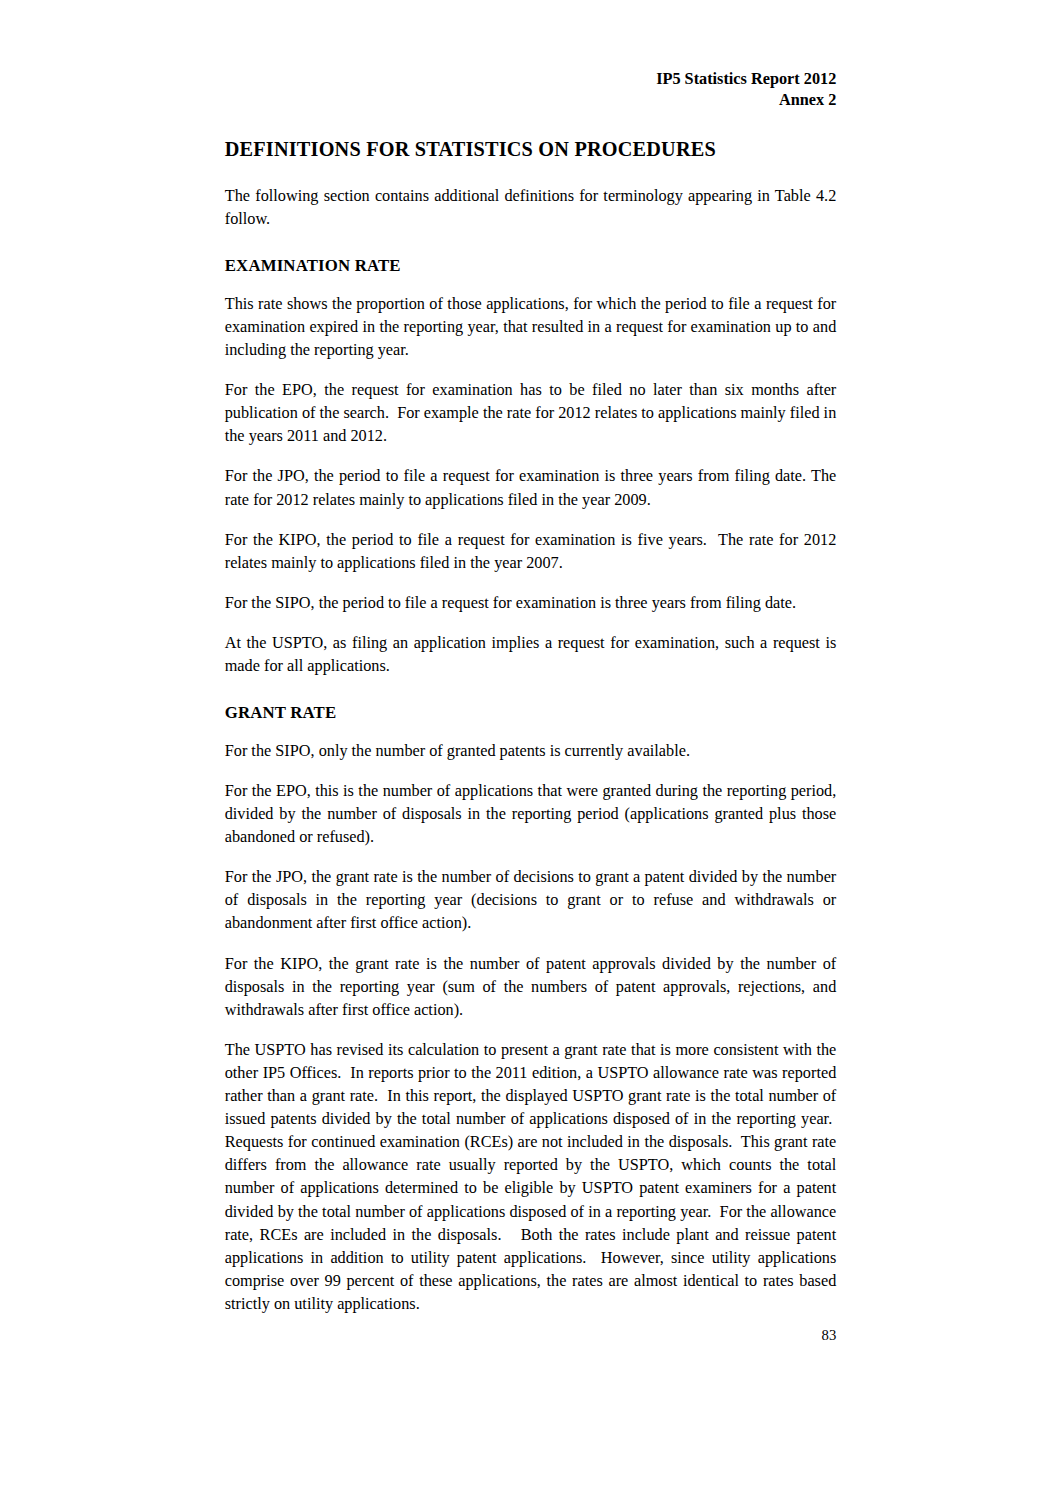IP5 Statistics Report 2012 Annex 2
DEFINITIONS FOR STATISTICS ON PROCEDURES
The following section contains additional definitions for terminology appearing in Table 4.2 follow.
EXAMINATION RATE
This rate shows the proportion of those applications, for which the period to file a request for examination expired in the reporting year, that resulted in a request for examination up to and including the reporting year.
For the EPO, the request for examination has to be filed no later than six months after publication of the search. For example the rate for 2012 relates to applications mainly filed in the years 2011 and 2012.
For the JPO, the period to file a request for examination is three years from filing date. The rate for 2012 relates mainly to applications filed in the year 2009.
For the KIPO, the period to file a request for examination is five years. The rate for 2012 relates mainly to applications filed in the year 2007.
For the SIPO, the period to file a request for examination is three years from filing date.
At the USPTO, as filing an application implies a request for examination, such a request is made for all applications.
GRANT RATE
For the SIPO, only the number of granted patents is currently available.
For the EPO, this is the number of applications that were granted during the reporting period, divided by the number of disposals in the reporting period (applications granted plus those abandoned or refused).
For the JPO, the grant rate is the number of decisions to grant a patent divided by the number of disposals in the reporting year (decisions to grant or to refuse and withdrawals or abandonment after first office action).
For the KIPO, the grant rate is the number of patent approvals divided by the number of disposals in the reporting year (sum of the numbers of patent approvals, rejections, and withdrawals after first office action).
The USPTO has revised its calculation to present a grant rate that is more consistent with the other IP5 Offices. In reports prior to the 2011 edition, a USPTO allowance rate was reported rather than a grant rate. In this report, the displayed USPTO grant rate is the total number of issued patents divided by the total number of applications disposed of in the reporting year. Requests for continued examination (RCEs) are not included in the disposals. This grant rate differs from the allowance rate usually reported by the USPTO, which counts the total number of applications determined to be eligible by USPTO patent examiners for a patent divided by the total number of applications disposed of in a reporting year. For the allowance rate, RCEs are included in the disposals. Both the rates include plant and reissue patent applications in addition to utility patent applications. However, since utility applications comprise over 99 percent of these applications, the rates are almost identical to rates based strictly on utility applications.
83